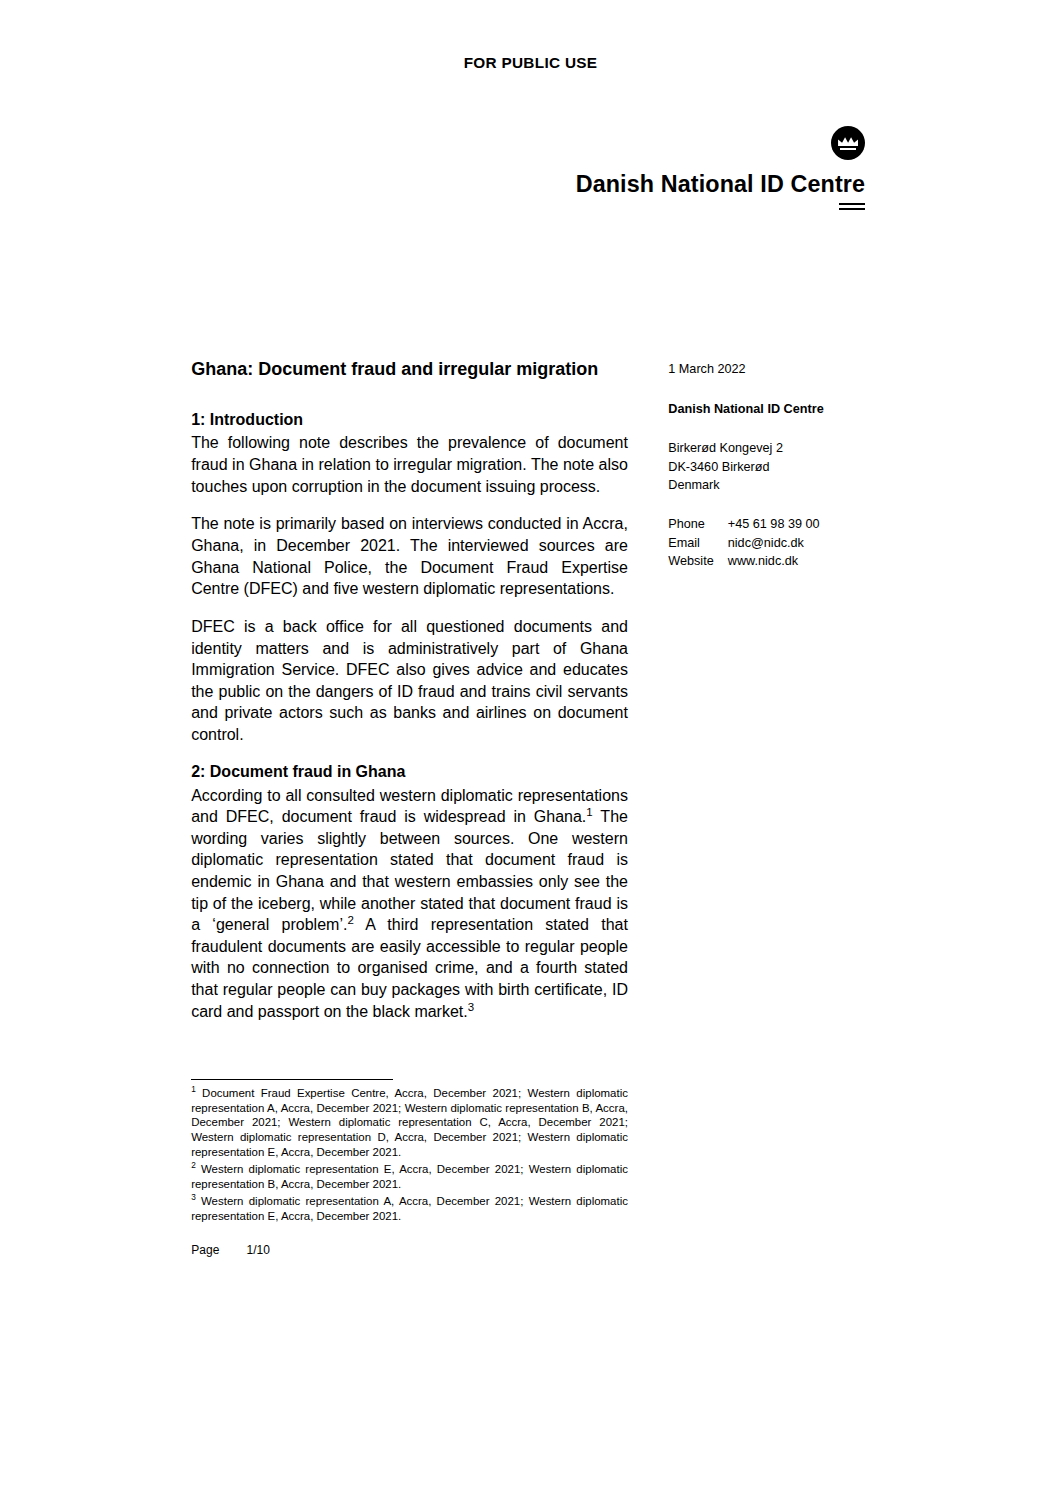FOR PUBLIC USE
Danish National ID Centre
Ghana: Document fraud and irregular migration
1: Introduction
The following note describes the prevalence of document fraud in Ghana in relation to irregular migration. The note also touches upon corruption in the document issuing process.
The note is primarily based on interviews conducted in Accra, Ghana, in December 2021. The interviewed sources are Ghana National Police, the Document Fraud Expertise Centre (DFEC) and five western diplomatic representations.
DFEC is a back office for all questioned documents and identity matters and is administratively part of Ghana Immigration Service. DFEC also gives advice and educates the public on the dangers of ID fraud and trains civil servants and private actors such as banks and airlines on document control.
2: Document fraud in Ghana
According to all consulted western diplomatic representations and DFEC, document fraud is widespread in Ghana.1 The wording varies slightly between sources. One western diplomatic representation stated that document fraud is endemic in Ghana and that western embassies only see the tip of the iceberg, while another stated that document fraud is a ‘general problem’.2 A third representation stated that fraudulent documents are easily accessible to regular people with no connection to organised crime, and a fourth stated that regular people can buy packages with birth certificate, ID card and passport on the black market.3
1 March 2022
Danish National ID Centre
Birkerød Kongevej 2
DK-3460 Birkerød
Denmark
Phone+45 61 98 39 00
Email nidc@nidc.dk
Website www.nidc.dk
1 Document Fraud Expertise Centre, Accra, December 2021; Western diplomatic representation A, Accra, December 2021; Western diplomatic representation B, Accra, December 2021; Western diplomatic representation C, Accra, December 2021; Western diplomatic representation D, Accra, December 2021; Western diplomatic representation E, Accra, December 2021.
2 Western diplomatic representation E, Accra, December 2021; Western diplomatic representation B, Accra, December 2021.
3 Western diplomatic representation A, Accra, December 2021; Western diplomatic representation E, Accra, December 2021.
Page 1/10